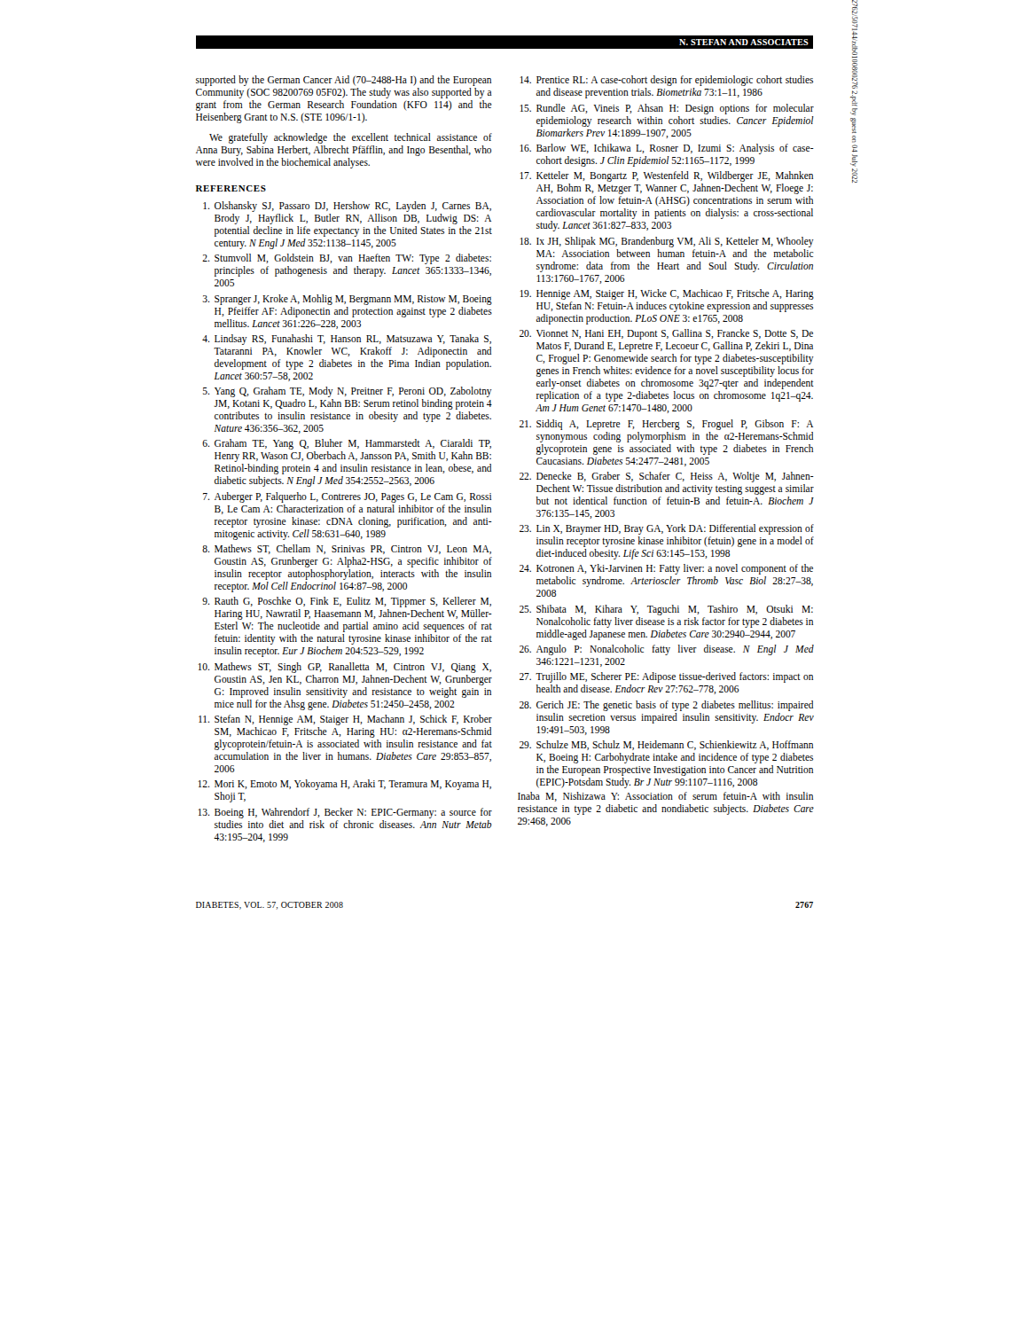N. STEFAN AND ASSOCIATES
Downloaded from http://diabetesjournals.org/diabetes/article-pdf/57/10/2762/507144/zdb0100800276 2.pdf by guest on 04 July 2022
supported by the German Cancer Aid (70–2488-Ha I) and the European Community (SOC 98200769 05F02). The study was also supported by a grant from the German Research Foundation (KFO 114) and the Heisenberg Grant to N.S. (STE 1096/1-1).
We gratefully acknowledge the excellent technical assistance of Anna Bury, Sabina Herbert, Albrecht Pfäfflin, and Ingo Besenthal, who were involved in the biochemical analyses.
REFERENCES
Olshansky SJ, Passaro DJ, Hershow RC, Layden J, Carnes BA, Brody J, Hayflick L, Butler RN, Allison DB, Ludwig DS: A potential decline in life expectancy in the United States in the 21st century. N Engl J Med 352:1138–1145, 2005
Stumvoll M, Goldstein BJ, van Haeften TW: Type 2 diabetes: principles of pathogenesis and therapy. Lancet 365:1333–1346, 2005
Spranger J, Kroke A, Mohlig M, Bergmann MM, Ristow M, Boeing H, Pfeiffer AF: Adiponectin and protection against type 2 diabetes mellitus. Lancet 361:226–228, 2003
Lindsay RS, Funahashi T, Hanson RL, Matsuzawa Y, Tanaka S, Tataranni PA, Knowler WC, Krakoff J: Adiponectin and development of type 2 diabetes in the Pima Indian population. Lancet 360:57–58, 2002
Yang Q, Graham TE, Mody N, Preitner F, Peroni OD, Zabolotny JM, Kotani K, Quadro L, Kahn BB: Serum retinol binding protein 4 contributes to insulin resistance in obesity and type 2 diabetes. Nature 436:356–362, 2005
Graham TE, Yang Q, Bluher M, Hammarstedt A, Ciaraldi TP, Henry RR, Wason CJ, Oberbach A, Jansson PA, Smith U, Kahn BB: Retinol-binding protein 4 and insulin resistance in lean, obese, and diabetic subjects. N Engl J Med 354:2552–2563, 2006
Auberger P, Falquerho L, Contreres JO, Pages G, Le Cam G, Rossi B, Le Cam A: Characterization of a natural inhibitor of the insulin receptor tyrosine kinase: cDNA cloning, purification, and anti-mitogenic activity. Cell 58:631–640, 1989
Mathews ST, Chellam N, Srinivas PR, Cintron VJ, Leon MA, Goustin AS, Grunberger G: Alpha2-HSG, a specific inhibitor of insulin receptor autophosphorylation, interacts with the insulin receptor. Mol Cell Endocrinol 164:87–98, 2000
Rauth G, Poschke O, Fink E, Eulitz M, Tippmer S, Kellerer M, Haring HU, Nawratil P, Haasemann M, Jahnen-Dechent W, Müller-Esterl W: The nucleotide and partial amino acid sequences of rat fetuin: identity with the natural tyrosine kinase inhibitor of the rat insulin receptor. Eur J Biochem 204:523–529, 1992
Mathews ST, Singh GP, Ranalletta M, Cintron VJ, Qiang X, Goustin AS, Jen KL, Charron MJ, Jahnen-Dechent W, Grunberger G: Improved insulin sensitivity and resistance to weight gain in mice null for the Ahsg gene. Diabetes 51:2450–2458, 2002
Stefan N, Hennige AM, Staiger H, Machann J, Schick F, Krober SM, Machicao F, Fritsche A, Haring HU: α2-Heremans-Schmid glycoprotein/fetuin-A is associated with insulin resistance and fat accumulation in the liver in humans. Diabetes Care 29:853–857, 2006
Mori K, Emoto M, Yokoyama H, Araki T, Teramura M, Koyama H, Shoji T,
Boeing H, Wahrendorf J, Becker N: EPIC-Germany: a source for studies into diet and risk of chronic diseases. Ann Nutr Metab 43:195–204, 1999
Prentice RL: A case-cohort design for epidemiologic cohort studies and disease prevention trials. Biometrika 73:1–11, 1986
Rundle AG, Vineis P, Ahsan H: Design options for molecular epidemiology research within cohort studies. Cancer Epidemiol Biomarkers Prev 14:1899–1907, 2005
Barlow WE, Ichikawa L, Rosner D, Izumi S: Analysis of case-cohort designs. J Clin Epidemiol 52:1165–1172, 1999
Ketteler M, Bongartz P, Westenfeld R, Wildberger JE, Mahnken AH, Bohm R, Metzger T, Wanner C, Jahnen-Dechent W, Floege J: Association of low fetuin-A (AHSG) concentrations in serum with cardiovascular mortality in patients on dialysis: a cross-sectional study. Lancet 361:827–833, 2003
Ix JH, Shlipak MG, Brandenburg VM, Ali S, Ketteler M, Whooley MA: Association between human fetuin-A and the metabolic syndrome: data from the Heart and Soul Study. Circulation 113:1760–1767, 2006
Hennige AM, Staiger H, Wicke C, Machicao F, Fritsche A, Haring HU, Stefan N: Fetuin-A induces cytokine expression and suppresses adiponectin production. PLoS ONE 3: e1765, 2008
Vionnet N, Hani EH, Dupont S, Gallina S, Francke S, Dotte S, De Matos F, Durand E, Lepretre F, Lecoeur C, Gallina P, Zekiri L, Dina C, Froguel P: Genomewide search for type 2 diabetes-susceptibility genes in French whites: evidence for a novel susceptibility locus for early-onset diabetes on chromosome 3q27-qter and independent replication of a type 2-diabetes locus on chromosome 1q21–q24. Am J Hum Genet 67:1470–1480, 2000
Siddiq A, Lepretre F, Hercberg S, Froguel P, Gibson F: A synonymous coding polymorphism in the α2-Heremans-Schmid glycoprotein gene is associated with type 2 diabetes in French Caucasians. Diabetes 54:2477–2481, 2005
Denecke B, Graber S, Schafer C, Heiss A, Woltje M, Jahnen-Dechent W: Tissue distribution and activity testing suggest a similar but not identical function of fetuin-B and fetuin-A. Biochem J 376:135–145, 2003
Lin X, Braymer HD, Bray GA, York DA: Differential expression of insulin receptor tyrosine kinase inhibitor (fetuin) gene in a model of diet-induced obesity. Life Sci 63:145–153, 1998
Kotronen A, Yki-Jarvinen H: Fatty liver: a novel component of the metabolic syndrome. Arterioscler Thromb Vasc Biol 28:27–38, 2008
Shibata M, Kihara Y, Taguchi M, Tashiro M, Otsuki M: Nonalcoholic fatty liver disease is a risk factor for type 2 diabetes in middle-aged Japanese men. Diabetes Care 30:2940–2944, 2007
Angulo P: Nonalcoholic fatty liver disease. N Engl J Med 346:1221–1231, 2002
Trujillo ME, Scherer PE: Adipose tissue-derived factors: impact on health and disease. Endocr Rev 27:762–778, 2006
Gerich JE: The genetic basis of type 2 diabetes mellitus: impaired insulin secretion versus impaired insulin sensitivity. Endocr Rev 19:491–503, 1998
Schulze MB, Schulz M, Heidemann C, Schienkiewitz A, Hoffmann K, Boeing H: Carbohydrate intake and incidence of type 2 diabetes in the European Prospective Investigation into Cancer and Nutrition (EPIC)-Potsdam Study. Br J Nutr 99:1107–1116, 2008
Inaba M, Nishizawa Y: Association of serum fetuin-A with insulin resistance in type 2 diabetic and nondiabetic subjects. Diabetes Care 29:468, 2006
DIABETES, VOL. 57, OCTOBER 2008 2767